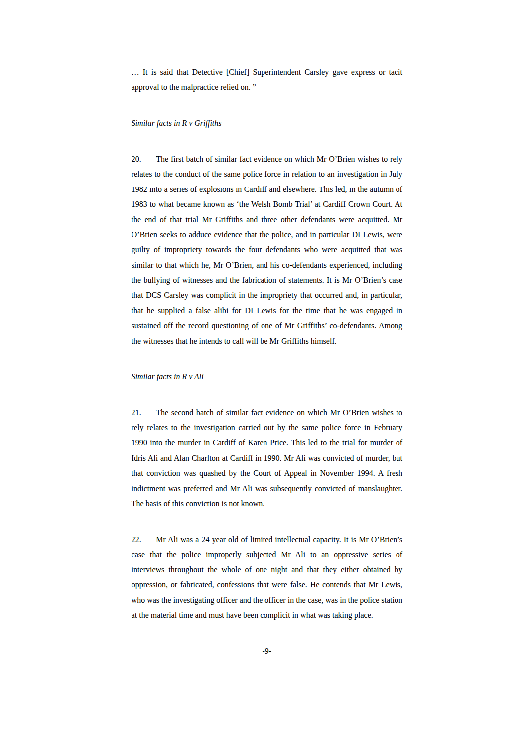… It is said that Detective [Chief] Superintendent Carsley gave express or tacit approval to the malpractice relied on. ”
Similar facts in R v Griffiths
20. The first batch of similar fact evidence on which Mr O’Brien wishes to rely relates to the conduct of the same police force in relation to an investigation in July 1982 into a series of explosions in Cardiff and elsewhere. This led, in the autumn of 1983 to what became known as ‘the Welsh Bomb Trial’ at Cardiff Crown Court. At the end of that trial Mr Griffiths and three other defendants were acquitted. Mr O’Brien seeks to adduce evidence that the police, and in particular DI Lewis, were guilty of impropriety towards the four defendants who were acquitted that was similar to that which he, Mr O’Brien, and his co-defendants experienced, including the bullying of witnesses and the fabrication of statements. It is Mr O’Brien’s case that DCS Carsley was complicit in the impropriety that occurred and, in particular, that he supplied a false alibi for DI Lewis for the time that he was engaged in sustained off the record questioning of one of Mr Griffiths’ co-defendants. Among the witnesses that he intends to call will be Mr Griffiths himself.
Similar facts in R v Ali
21. The second batch of similar fact evidence on which Mr O’Brien wishes to rely relates to the investigation carried out by the same police force in February 1990 into the murder in Cardiff of Karen Price. This led to the trial for murder of Idris Ali and Alan Charlton at Cardiff in 1990. Mr Ali was convicted of murder, but that conviction was quashed by the Court of Appeal in November 1994. A fresh indictment was preferred and Mr Ali was subsequently convicted of manslaughter. The basis of this conviction is not known.
22. Mr Ali was a 24 year old of limited intellectual capacity. It is Mr O’Brien’s case that the police improperly subjected Mr Ali to an oppressive series of interviews throughout the whole of one night and that they either obtained by oppression, or fabricated, confessions that were false. He contends that Mr Lewis, who was the investigating officer and the officer in the case, was in the police station at the material time and must have been complicit in what was taking place.
-9-